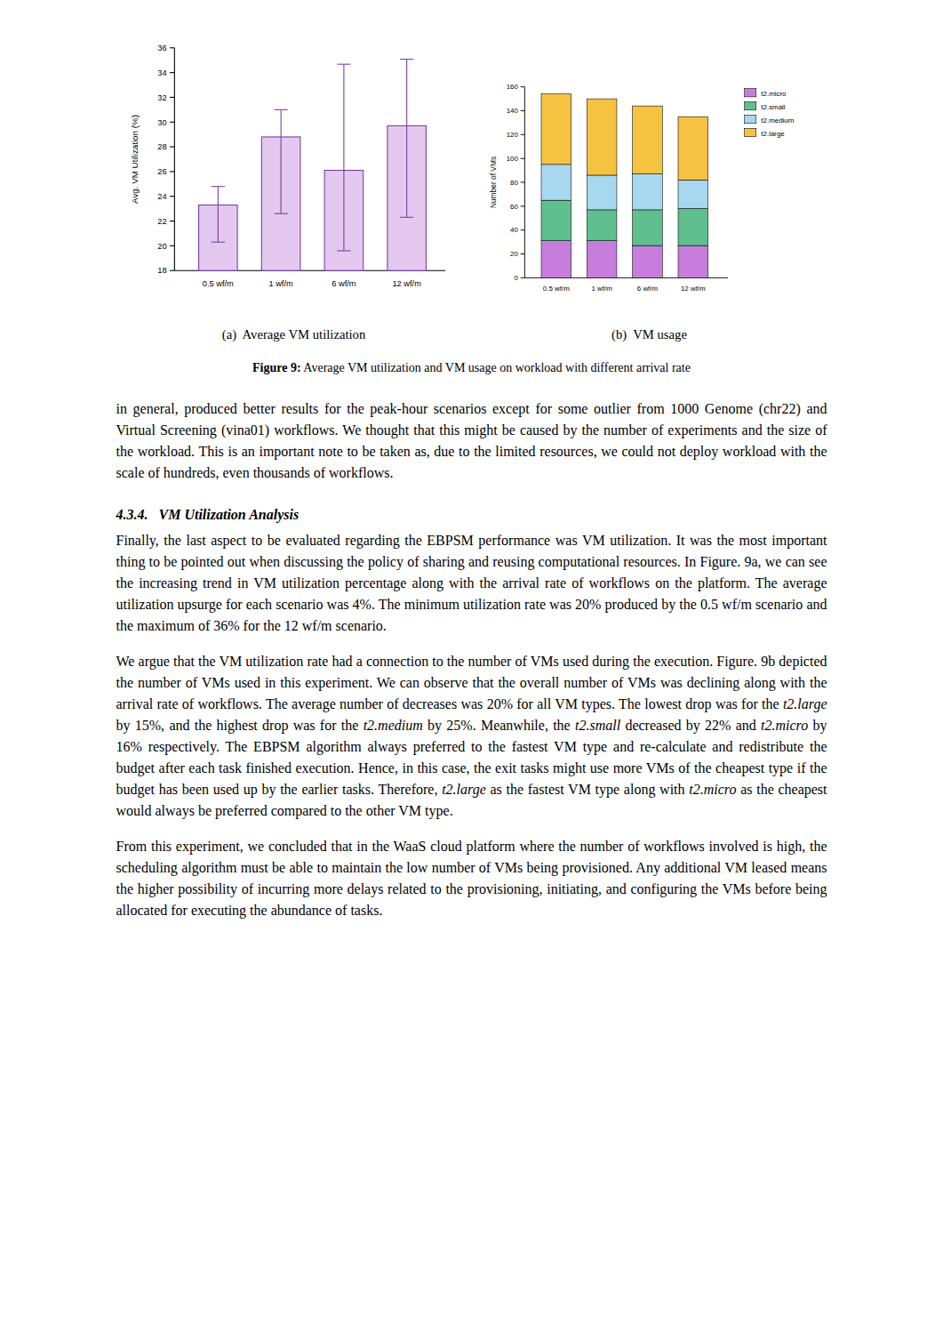18 20 22 24 26 28 30 32 34 36 Avg. VM Utilization (%) 0.5 wf/m 1 wf/m 6 wf/m 12 wf/m
0 20 40 60 80 100 120 140 160 Number of VMs 0.5 wf/m 1 wf/m 6 wf/m 12 wf/m t2.micro t2.small t2.medium t2.large
(a) Average VM utilization
(b) VM usage
Figure 9: Average VM utilization and VM usage on workload with different arrival rate
in general, produced better results for the peak-hour scenarios except for some outlier from 1000 Genome (chr22) and Virtual Screening (vina01) workflows. We thought that this might be caused by the number of experiments and the size of the workload. This is an important note to be taken as, due to the limited resources, we could not deploy workload with the scale of hundreds, even thousands of workflows.
4.3.4. VM Utilization Analysis
Finally, the last aspect to be evaluated regarding the EBPSM performance was VM utilization. It was the most important thing to be pointed out when discussing the policy of sharing and reusing computational resources. In Figure. 9a, we can see the increasing trend in VM utilization percentage along with the arrival rate of workflows on the platform. The average utilization upsurge for each scenario was 4%. The minimum utilization rate was 20% produced by the 0.5 wf/m scenario and the maximum of 36% for the 12 wf/m scenario.
We argue that the VM utilization rate had a connection to the number of VMs used during the execution. Figure. 9b depicted the number of VMs used in this experiment. We can observe that the overall number of VMs was declining along with the arrival rate of workflows. The average number of decreases was 20% for all VM types. The lowest drop was for the t2.large by 15%, and the highest drop was for the t2.medium by 25%. Meanwhile, the t2.small decreased by 22% and t2.micro by 16% respectively. The EBPSM algorithm always preferred to the fastest VM type and re-calculate and redistribute the budget after each task finished execution. Hence, in this case, the exit tasks might use more VMs of the cheapest type if the budget has been used up by the earlier tasks. Therefore, t2.large as the fastest VM type along with t2.micro as the cheapest would always be preferred compared to the other VM type.
From this experiment, we concluded that in the WaaS cloud platform where the number of workflows involved is high, the scheduling algorithm must be able to maintain the low number of VMs being provisioned. Any additional VM leased means the higher possibility of incurring more delays related to the provisioning, initiating, and configuring the VMs before being allocated for executing the abundance of tasks.